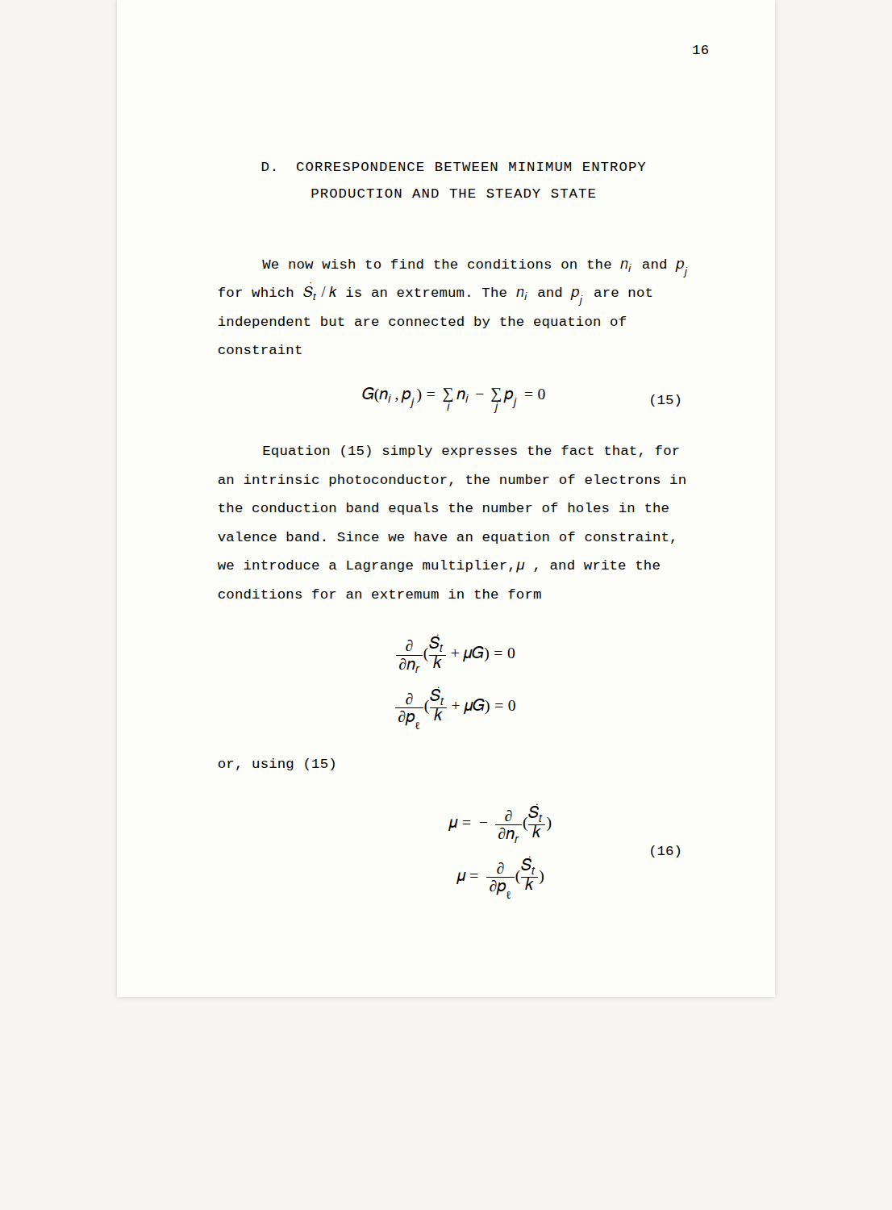16
D. CORRESPONDENCE BETWEEN MINIMUM ENTROPY
PRODUCTION AND THE STEADY STATE
We now wish to find the conditions on the ni and pj for which St˙/k is an extremum. The ni and pj are not independent but are connected by the equation of constraint
G(ni,pj) = ∑ini − ∑jpj =0 (15)
Equation (15) simply expresses the fact that, for an intrinsic photoconductor, the number of electrons in the conduction band equals the number of holes in the valence band. Since we have an equation of constraint, we introduce a Lagrange multiplier,μ , and write the conditions for an extremum in the form
∂∂nr ( St˙k +μG ) =0
∂∂pℓ ( St˙k +μG ) =0
or, using (15)
μ=− ∂∂nr ( St˙k )
μ= ∂∂pℓ ( St˙k )
(16)